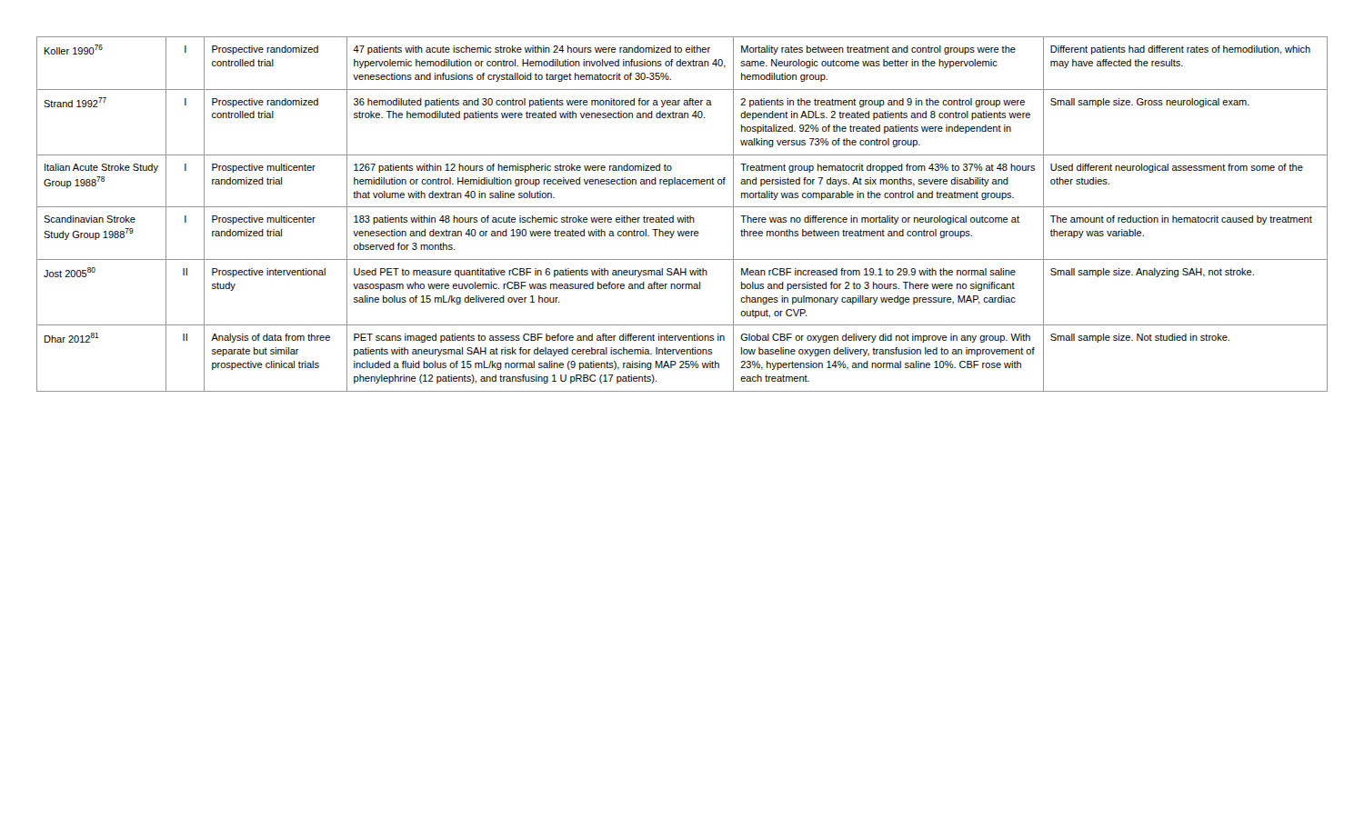| Koller 1990 76 | I | Prospective randomized controlled trial | 47 patients with acute ischemic stroke within 24 hours were randomized to either hypervolemic hemodilution or control. Hemodilution involved infusions of dextran 40, venesections and infusions of crystalloid to target hematocrit of 30-35%. | Mortality rates between treatment and control groups were the same. Neurologic outcome was better in the hypervolemic hemodilution group. | Different patients had different rates of hemodilution, which may have affected the results. |
| Strand 1992 77 | I | Prospective randomized controlled trial | 36 hemodiluted patients and 30 control patients were monitored for a year after a stroke. The hemodiluted patients were treated with venesection and dextran 40. | 2 patients in the treatment group and 9 in the control group were dependent in ADLs. 2 treated patients and 8 control patients were hospitalized. 92% of the treated patients were independent in walking versus 73% of the control group. | Small sample size. Gross neurological exam. |
| Italian Acute Stroke Study Group 1988 78 | I | Prospective multicenter randomized trial | 1267 patients within 12 hours of hemispheric stroke were randomized to hemidilution or control. Hemidiultion group received venesection and replacement of that volume with dextran 40 in saline solution. | Treatment group hematocrit dropped from 43% to 37% at 48 hours and persisted for 7 days. At six months, severe disability and mortality was comparable in the control and treatment groups. | Used different neurological assessment from some of the other studies. |
| Scandinavian Stroke Study Group 1988 79 | I | Prospective multicenter randomized trial | 183 patients within 48 hours of acute ischemic stroke were either treated with venesection and dextran 40 or and 190 were treated with a control. They were observed for 3 months. | There was no difference in mortality or neurological outcome at three months between treatment and control groups. | The amount of reduction in hematocrit caused by treatment therapy was variable. |
| Jost 2005 80 | II | Prospective interventional study | Used PET to measure quantitative rCBF in 6 patients with aneurysmal SAH with vasospasm who were euvolemic. rCBF was measured before and after normal saline bolus of 15 mL/kg delivered over 1 hour. | Mean rCBF increased from 19.1 to 29.9 with the normal saline bolus and persisted for 2 to 3 hours. There were no significant changes in pulmonary capillary wedge pressure, MAP, cardiac output, or CVP. | Small sample size. Analyzing SAH, not stroke. |
| Dhar 2012 81 | II | Analysis of data from three separate but similar prospective clinical trials | PET scans imaged patients to assess CBF before and after different interventions in patients with aneurysmal SAH at risk for delayed cerebral ischemia. Interventions included a fluid bolus of 15 mL/kg normal saline (9 patients), raising MAP 25% with phenylephrine (12 patients), and transfusing 1 U pRBC (17 patients). | Global CBF or oxygen delivery did not improve in any group. With low baseline oxygen delivery, transfusion led to an improvement of 23%, hypertension 14%, and normal saline 10%. CBF rose with each treatment. | Small sample size. Not studied in stroke. |